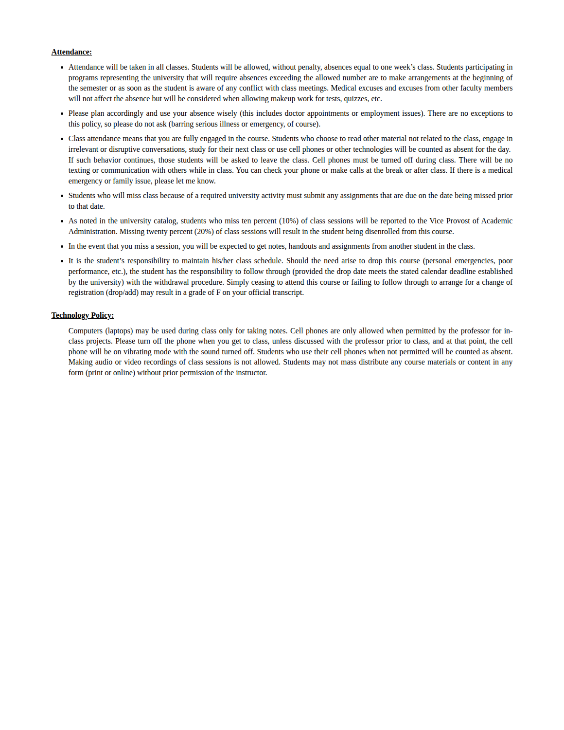Attendance:
Attendance will be taken in all classes. Students will be allowed, without penalty, absences equal to one week’s class. Students participating in programs representing the university that will require absences exceeding the allowed number are to make arrangements at the beginning of the semester or as soon as the student is aware of any conflict with class meetings. Medical excuses and excuses from other faculty members will not affect the absence but will be considered when allowing makeup work for tests, quizzes, etc.
Please plan accordingly and use your absence wisely (this includes doctor appointments or employment issues). There are no exceptions to this policy, so please do not ask (barring serious illness or emergency, of course).
Class attendance means that you are fully engaged in the course. Students who choose to read other material not related to the class, engage in irrelevant or disruptive conversations, study for their next class or use cell phones or other technologies will be counted as absent for the day. If such behavior continues, those students will be asked to leave the class. Cell phones must be turned off during class. There will be no texting or communication with others while in class. You can check your phone or make calls at the break or after class. If there is a medical emergency or family issue, please let me know.
Students who will miss class because of a required university activity must submit any assignments that are due on the date being missed prior to that date.
As noted in the university catalog, students who miss ten percent (10%) of class sessions will be reported to the Vice Provost of Academic Administration. Missing twenty percent (20%) of class sessions will result in the student being disenrolled from this course.
In the event that you miss a session, you will be expected to get notes, handouts and assignments from another student in the class.
It is the student’s responsibility to maintain his/her class schedule. Should the need arise to drop this course (personal emergencies, poor performance, etc.), the student has the responsibility to follow through (provided the drop date meets the stated calendar deadline established by the university) with the withdrawal procedure. Simply ceasing to attend this course or failing to follow through to arrange for a change of registration (drop/add) may result in a grade of F on your official transcript.
Technology Policy:
Computers (laptops) may be used during class only for taking notes. Cell phones are only allowed when permitted by the professor for in-class projects. Please turn off the phone when you get to class, unless discussed with the professor prior to class, and at that point, the cell phone will be on vibrating mode with the sound turned off. Students who use their cell phones when not permitted will be counted as absent. Making audio or video recordings of class sessions is not allowed. Students may not mass distribute any course materials or content in any form (print or online) without prior permission of the instructor.